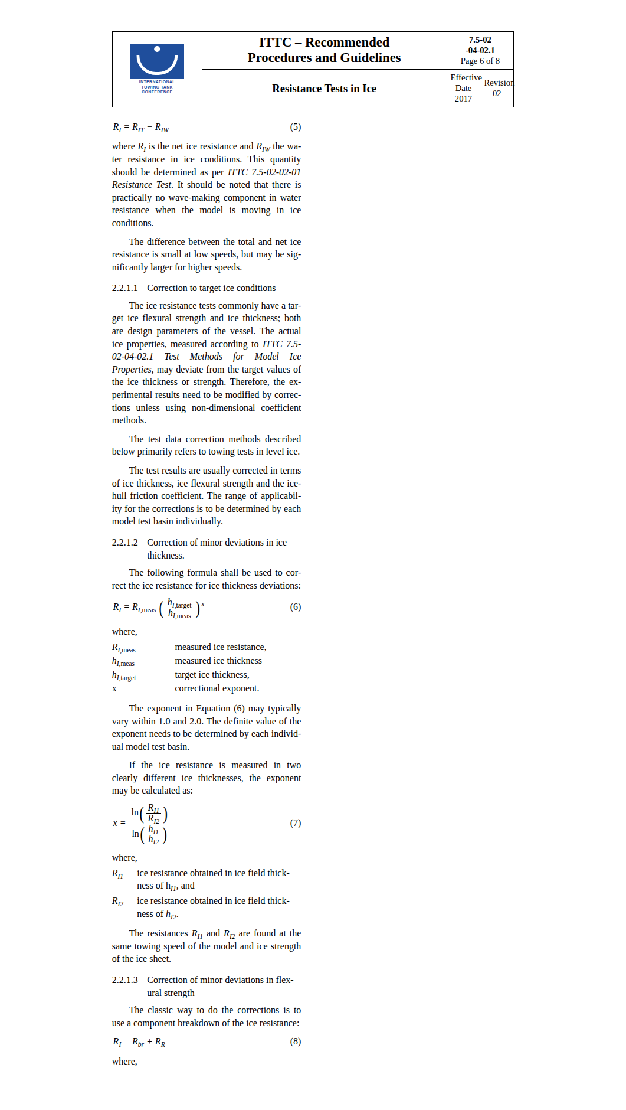| INTERNATIONAL TOWING TANK CONFERENCE | ITTC – Recommended Procedures and Guidelines | 7.5-02 -04-02.1 Page 6 of 8 |
| Resistance Tests in Ice | Effective Date 2017 | Revision 02 |
RI = RIT − RIW (5)
where RI is the net ice resistance and RIW the water resistance in ice conditions. This quantity should be determined as per ITTC 7.5-02-02-01 Resistance Test. It should be noted that there is practically no wave-making component in water resistance when the model is moving in ice conditions.
The difference between the total and net ice resistance is small at low speeds, but may be significantly larger for higher speeds.
2.2.1.1 Correction to target ice conditions
The ice resistance tests commonly have a target ice flexural strength and ice thickness; both are design parameters of the vessel. The actual ice properties, measured according to ITTC 7.5-02-04-02.1 Test Methods for Model Ice Properties, may deviate from the target values of the ice thickness or strength. Therefore, the experimental results need to be modified by corrections unless using non-dimensional coefficient methods.
The test data correction methods described below primarily refers to towing tests in level ice.
The test results are usually corrected in terms of ice thickness, ice flexural strength and the ice-hull friction coefficient. The range of applicability for the corrections is to be determined by each model test basin individually.
2.2.1.2 Correction of minor deviations in ice thickness.
The following formula shall be used to correct the ice resistance for ice thickness deviations:
RI = RI,meas ( hI,target hI,meas ) x (6)
where,
RI,meas
measured ice resistance,
hI,meas
measured ice thickness
hI,target
target ice thickness,
x
correctional exponent.
The exponent in Equation (6) may typically vary within 1.0 and 2.0. The definite value of the exponent needs to be determined by each individual model test basin.
If the ice resistance is measured in two clearly different ice thicknesses, the exponent may be calculated as:
x = ln(RI1 RI2) ln(hI1 hI2) (7)
where,
RI1
ice resistance obtained in ice field thickness of hI1, and
RI2
ice resistance obtained in ice field thickness of hI2.
The resistances RI1 and RI2 are found at the same towing speed of the model and ice strength of the ice sheet.
2.2.1.3 Correction of minor deviations in flex-ural strength
The classic way to do the corrections is to use a component breakdown of the ice resistance:
RI = Rbr + RR (8)
where,